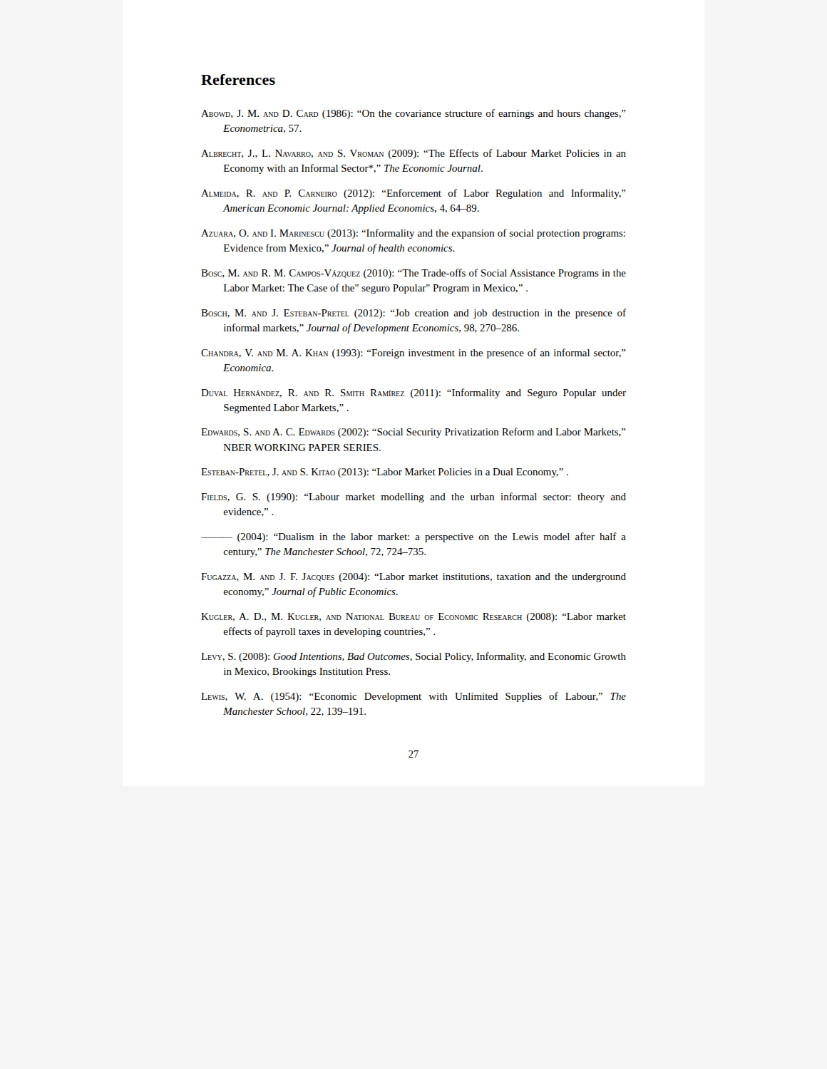References
Abowd, J. M. and D. Card (1986): “On the covariance structure of earnings and hours changes,” Econometrica, 57.
Albrecht, J., L. Navarro, and S. Vroman (2009): “The Effects of Labour Market Policies in an Economy with an Informal Sector*,” The Economic Journal.
Almeida, R. and P. Carneiro (2012): “Enforcement of Labor Regulation and Informality,” American Economic Journal: Applied Economics, 4, 64–89.
Azuara, O. and I. Marinescu (2013): “Informality and the expansion of social protection programs: Evidence from Mexico,” Journal of health economics.
Bosc, M. and R. M. Campos-Vázquez (2010): “The Trade-offs of Social Assistance Programs in the Labor Market: The Case of the" seguro Popular" Program in Mexico,” .
Bosch, M. and J. Esteban-Pretel (2012): “Job creation and job destruction in the presence of informal markets,” Journal of Development Economics, 98, 270–286.
Chandra, V. and M. A. Khan (1993): “Foreign investment in the presence of an informal sector,” Economica.
Duval Hernández, R. and R. Smith Ramírez (2011): “Informality and Seguro Popular under Segmented Labor Markets,” .
Edwards, S. and A. C. Edwards (2002): “Social Security Privatization Reform and Labor Markets,” NBER WORKING PAPER SERIES.
Esteban-Pretel, J. and S. Kitao (2013): “Labor Market Policies in a Dual Economy,” .
Fields, G. S. (1990): “Labour market modelling and the urban informal sector: theory and evidence,” .
——— (2004): “Dualism in the labor market: a perspective on the Lewis model after half a century,” The Manchester School, 72, 724–735.
Fugazza, M. and J. F. Jacques (2004): “Labor market institutions, taxation and the underground economy,” Journal of Public Economics.
Kugler, A. D., M. Kugler, and National Bureau of Economic Research (2008): “Labor market effects of payroll taxes in developing countries,” .
Levy, S. (2008): Good Intentions, Bad Outcomes, Social Policy, Informality, and Economic Growth in Mexico, Brookings Institution Press.
Lewis, W. A. (1954): “Economic Development with Unlimited Supplies of Labour,” The Manchester School, 22, 139–191.
27